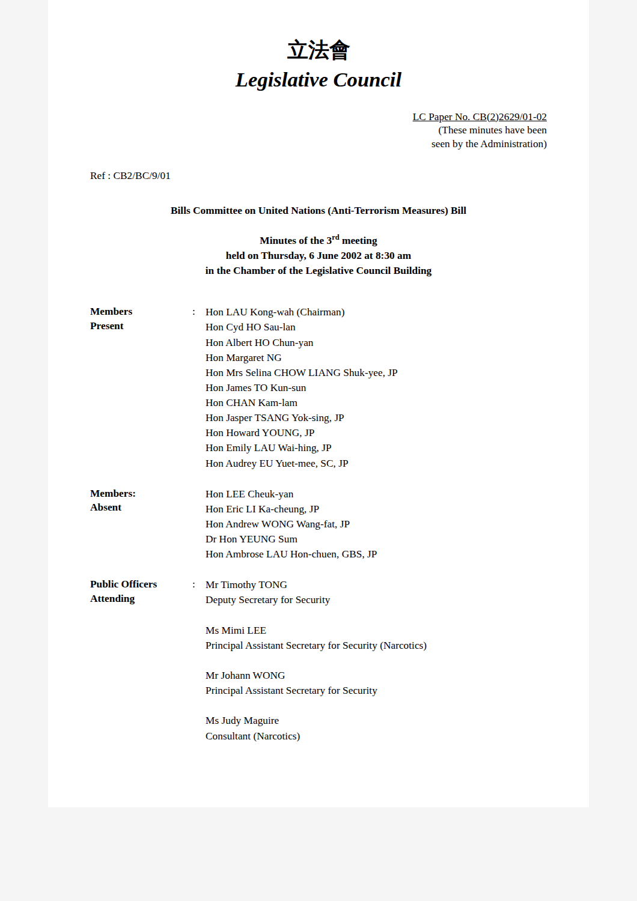立法會
Legislative Council
LC Paper No. CB(2)2629/01-02
(These minutes have been
seen by the Administration)
Ref : CB2/BC/9/01
Bills Committee on United Nations (Anti-Terrorism Measures) Bill
Minutes of the 3rd meeting
held on Thursday, 6 June 2002 at 8:30 am
in the Chamber of the Legislative Council Building
| Members Present | : | Hon LAU Kong-wah (Chairman) Hon Cyd HO Sau-lan Hon Albert HO Chun-yan Hon Margaret NG Hon Mrs Selina CHOW LIANG Shuk-yee, JP Hon James TO Kun-sun Hon CHAN Kam-lam Hon Jasper TSANG Yok-sing, JP Hon Howard YOUNG, JP Hon Emily LAU Wai-hing, JP Hon Audrey EU Yuet-mee, SC, JP |
| Members : Absent | | Hon LEE Cheuk-yan Hon Eric LI Ka-cheung, JP Hon Andrew WONG Wang-fat, JP Dr Hon YEUNG Sum Hon Ambrose LAU Hon-chuen, GBS, JP |
| Public Officers Attending | : | Mr Timothy TONG Deputy Secretary for Security Ms Mimi LEE Principal Assistant Secretary for Security (Narcotics) Mr Johann WONG Principal Assistant Secretary for Security Ms Judy Maguire Consultant (Narcotics) |